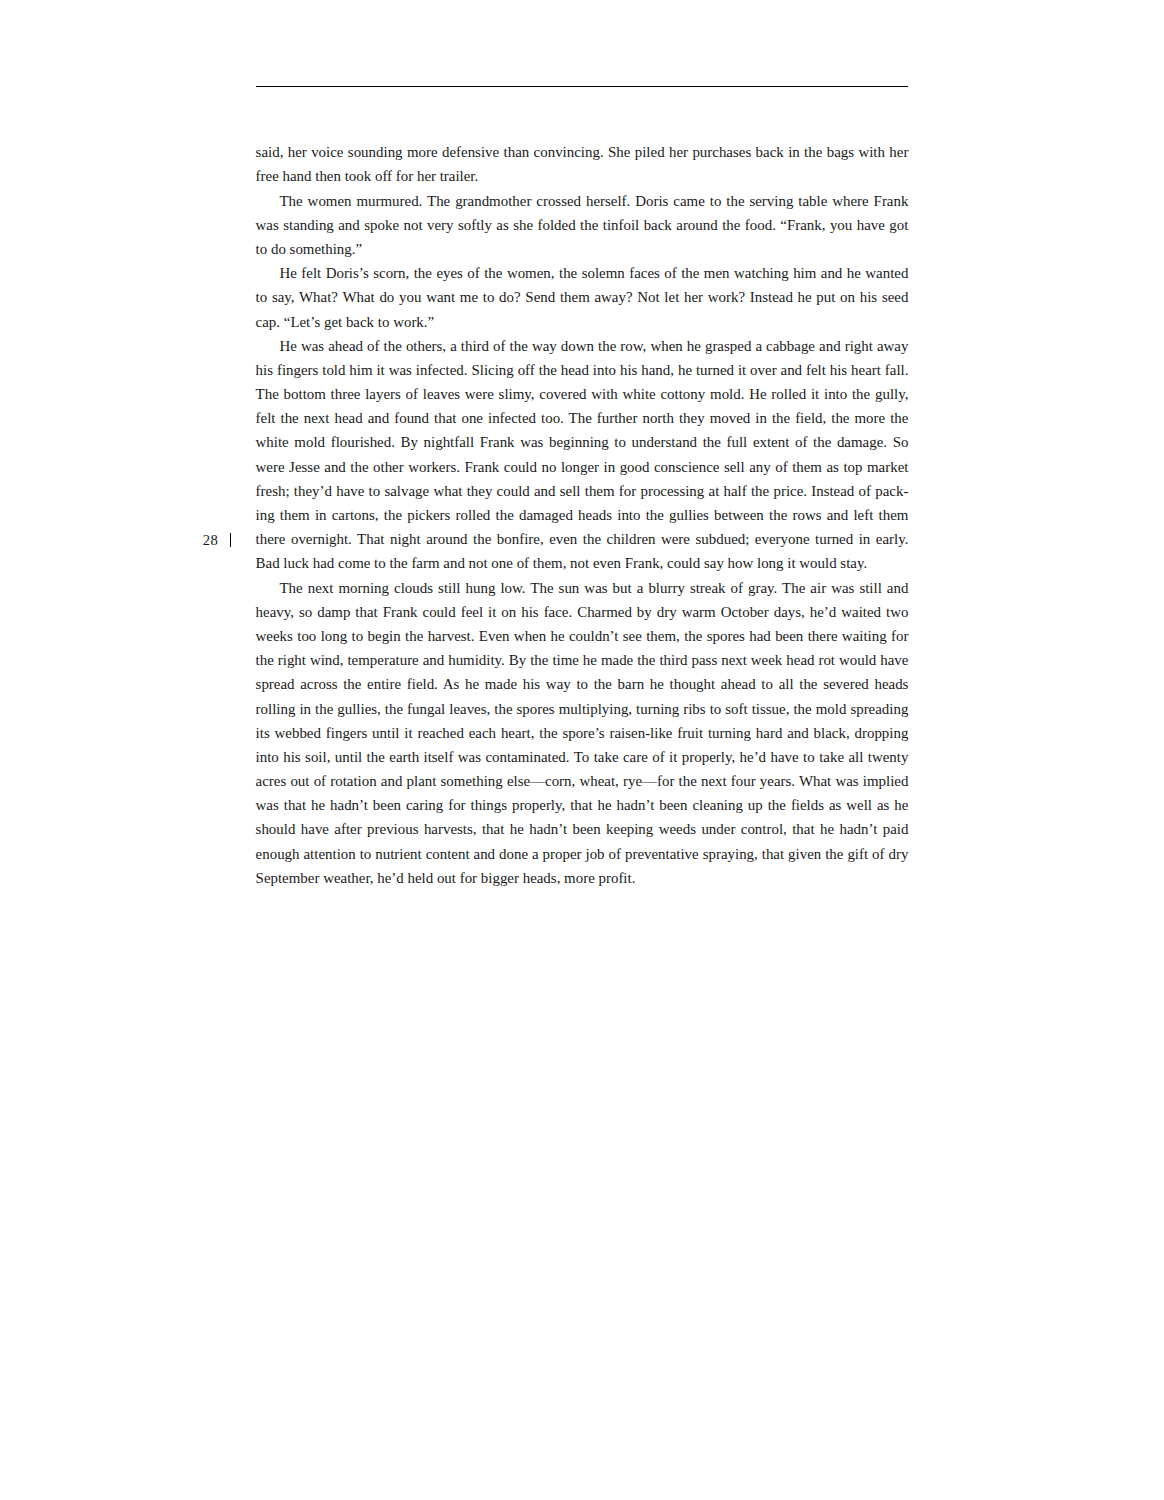28
said, her voice sounding more defensive than convincing. She piled her purchases back in the bags with her free hand then took off for her trailer.
The women murmured. The grandmother crossed herself. Doris came to the serving table where Frank was standing and spoke not very softly as she folded the tinfoil back around the food. “Frank, you have got to do something.”
He felt Doris’s scorn, the eyes of the women, the solemn faces of the men watching him and he wanted to say, What? What do you want me to do? Send them away? Not let her work? Instead he put on his seed cap. “Let’s get back to work.”
He was ahead of the others, a third of the way down the row, when he grasped a cabbage and right away his fingers told him it was infected. Slicing off the head into his hand, he turned it over and felt his heart fall. The bottom three layers of leaves were slimy, covered with white cottony mold. He rolled it into the gully, felt the next head and found that one infected too. The further north they moved in the field, the more the white mold flourished. By nightfall Frank was beginning to understand the full extent of the damage. So were Jesse and the other workers. Frank could no longer in good conscience sell any of them as top market fresh; they’d have to salvage what they could and sell them for processing at half the price. Instead of packing them in cartons, the pickers rolled the damaged heads into the gullies between the rows and left them there overnight. That night around the bonfire, even the children were subdued; everyone turned in early. Bad luck had come to the farm and not one of them, not even Frank, could say how long it would stay.
The next morning clouds still hung low. The sun was but a blurry streak of gray. The air was still and heavy, so damp that Frank could feel it on his face. Charmed by dry warm October days, he’d waited two weeks too long to begin the harvest. Even when he couldn’t see them, the spores had been there waiting for the right wind, temperature and humidity. By the time he made the third pass next week head rot would have spread across the entire field. As he made his way to the barn he thought ahead to all the severed heads rolling in the gullies, the fungal leaves, the spores multiplying, turning ribs to soft tissue, the mold spreading its webbed fingers until it reached each heart, the spore’s raisen-like fruit turning hard and black, dropping into his soil, until the earth itself was contaminated. To take care of it properly, he’d have to take all twenty acres out of rotation and plant something else—corn, wheat, rye—for the next four years. What was implied was that he hadn’t been caring for things properly, that he hadn’t been cleaning up the fields as well as he should have after previous harvests, that he hadn’t been keeping weeds under control, that he hadn’t paid enough attention to nutrient content and done a proper job of preventative spraying, that given the gift of dry September weather, he’d held out for bigger heads, more profit.